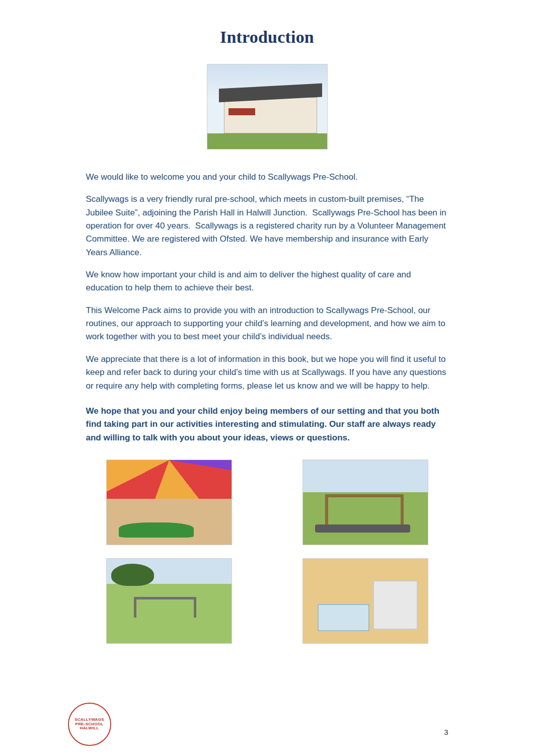Introduction
We would like to welcome you and your child to Scallywags Pre-School.
Scallywags is a very friendly rural pre-school, which meets in custom-built premises, “The Jubilee Suite”, adjoining the Parish Hall in Halwill Junction. Scallywags Pre-School has been in operation for over 40 years. Scallywags is a registered charity run by a Volunteer Management Committee. We are registered with Ofsted. We have membership and insurance with Early Years Alliance.
We know how important your child is and aim to deliver the highest quality of care and education to help them to achieve their best.
This Welcome Pack aims to provide you with an introduction to Scallywags Pre-School, our routines, our approach to supporting your child’s learning and development, and how we aim to work together with you to best meet your child’s individual needs.
We appreciate that there is a lot of information in this book, but we hope you will find it useful to keep and refer back to during your child’s time with us at Scallywags. If you have any questions or require any help with completing forms, please let us know and we will be happy to help.
We hope that you and your child enjoy being members of our setting and that you both find taking part in our activities interesting and stimulating. Our staff are always ready and willing to talk with you about your ideas, views or questions.
SCALLYWAGS
PRE-SCHOOL
HALWILL
3